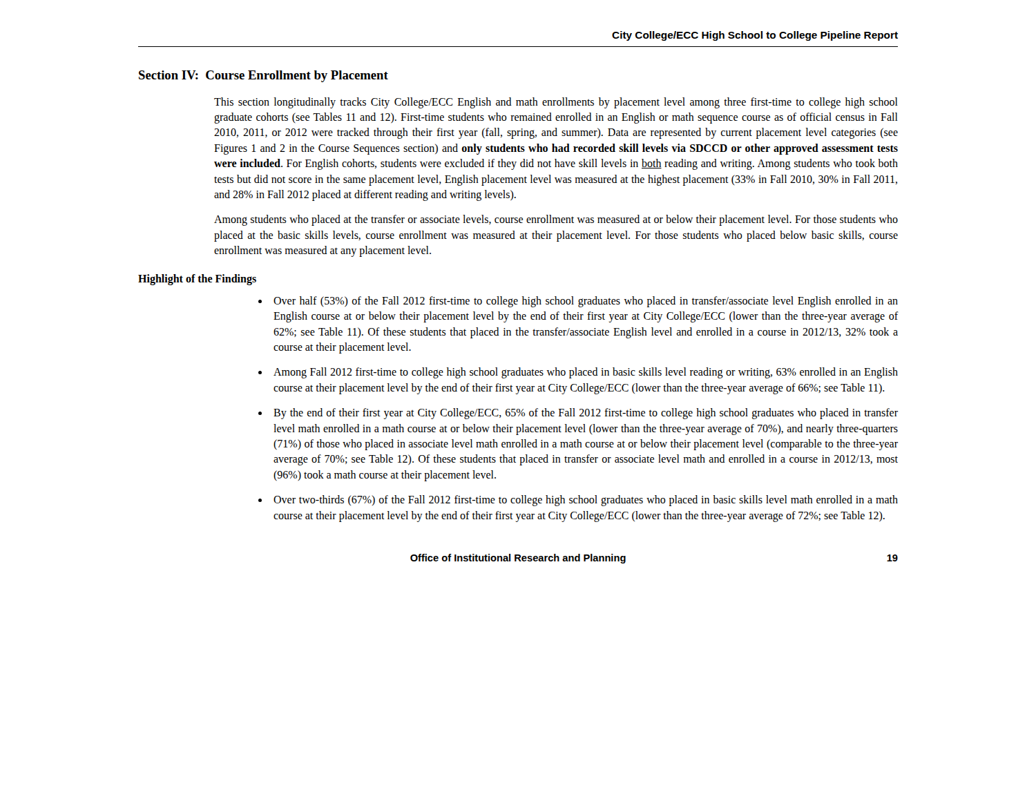City College/ECC High School to College Pipeline Report
Section IV: Course Enrollment by Placement
This section longitudinally tracks City College/ECC English and math enrollments by placement level among three first-time to college high school graduate cohorts (see Tables 11 and 12). First-time students who remained enrolled in an English or math sequence course as of official census in Fall 2010, 2011, or 2012 were tracked through their first year (fall, spring, and summer). Data are represented by current placement level categories (see Figures 1 and 2 in the Course Sequences section) and only students who had recorded skill levels via SDCCD or other approved assessment tests were included. For English cohorts, students were excluded if they did not have skill levels in both reading and writing. Among students who took both tests but did not score in the same placement level, English placement level was measured at the highest placement (33% in Fall 2010, 30% in Fall 2011, and 28% in Fall 2012 placed at different reading and writing levels).
Among students who placed at the transfer or associate levels, course enrollment was measured at or below their placement level. For those students who placed at the basic skills levels, course enrollment was measured at their placement level. For those students who placed below basic skills, course enrollment was measured at any placement level.
Highlight of the Findings
Over half (53%) of the Fall 2012 first-time to college high school graduates who placed in transfer/associate level English enrolled in an English course at or below their placement level by the end of their first year at City College/ECC (lower than the three-year average of 62%; see Table 11). Of these students that placed in the transfer/associate English level and enrolled in a course in 2012/13, 32% took a course at their placement level.
Among Fall 2012 first-time to college high school graduates who placed in basic skills level reading or writing, 63% enrolled in an English course at their placement level by the end of their first year at City College/ECC (lower than the three-year average of 66%; see Table 11).
By the end of their first year at City College/ECC, 65% of the Fall 2012 first-time to college high school graduates who placed in transfer level math enrolled in a math course at or below their placement level (lower than the three-year average of 70%), and nearly three-quarters (71%) of those who placed in associate level math enrolled in a math course at or below their placement level (comparable to the three-year average of 70%; see Table 12). Of these students that placed in transfer or associate level math and enrolled in a course in 2012/13, most (96%) took a math course at their placement level.
Over two-thirds (67%) of the Fall 2012 first-time to college high school graduates who placed in basic skills level math enrolled in a math course at their placement level by the end of their first year at City College/ECC (lower than the three-year average of 72%; see Table 12).
Office of Institutional Research and Planning 19